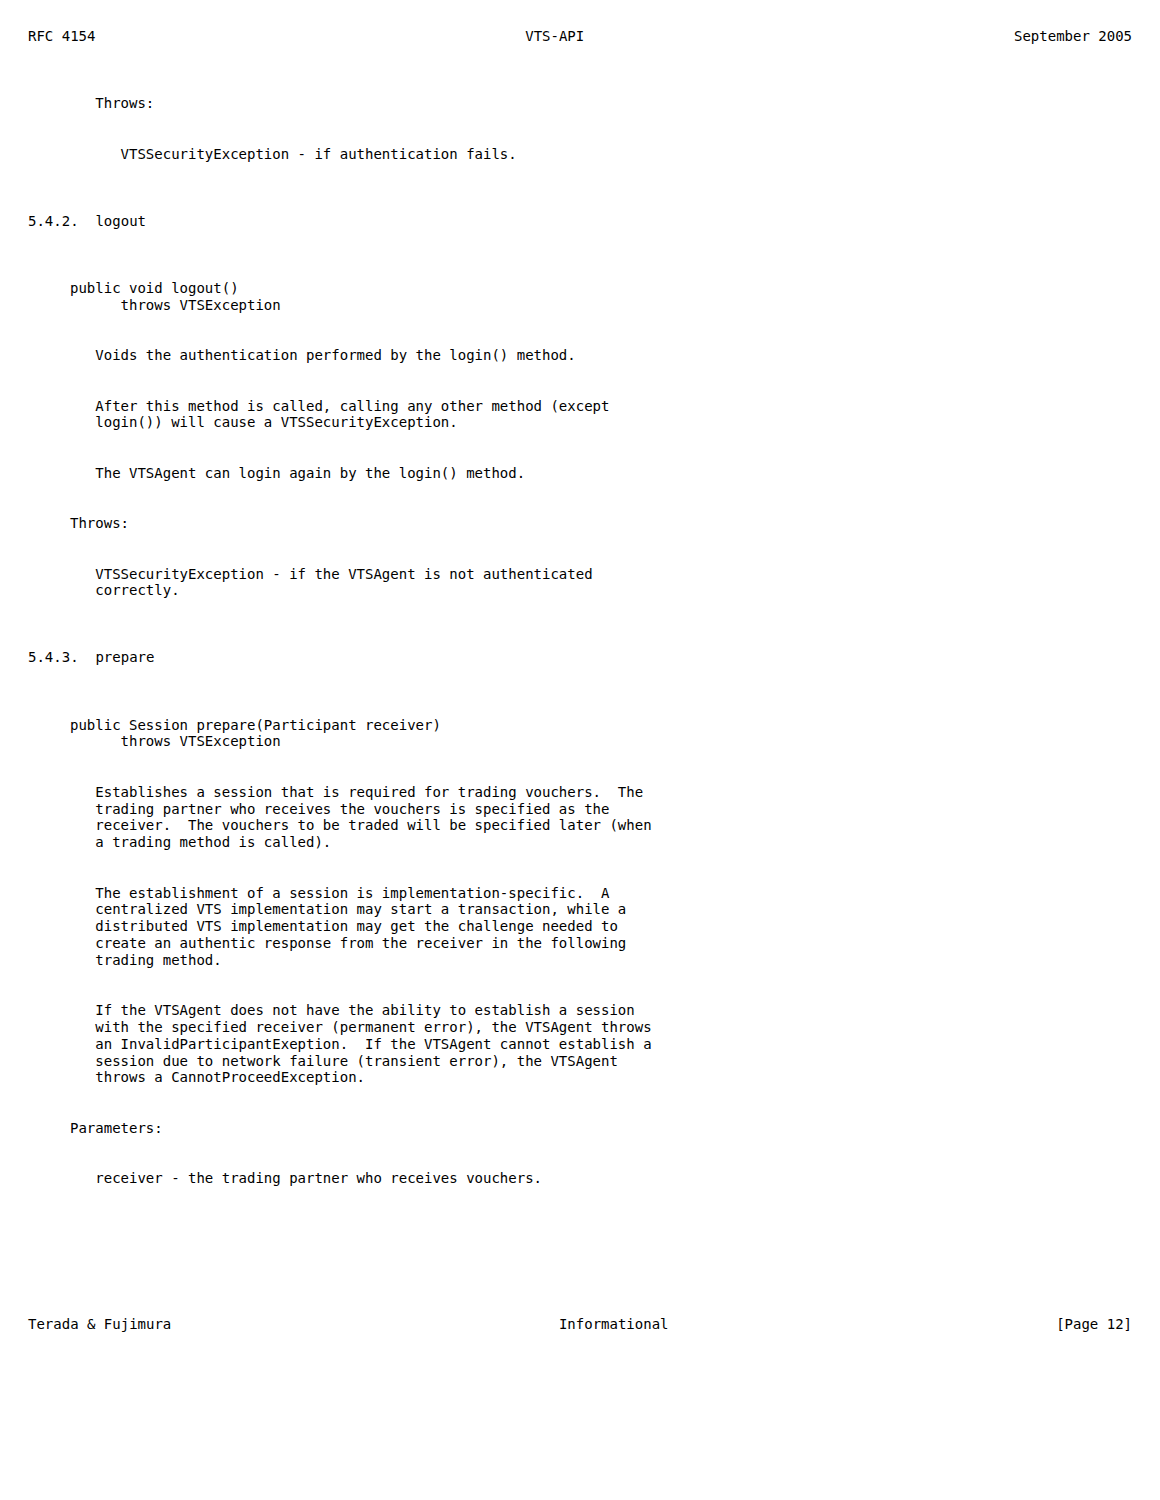RFC 4154 VTS-API September 2005
Throws:
VTSSecurityException - if authentication fails.
5.4.2. logout
public void logout() throws VTSException
Voids the authentication performed by the login() method.
After this method is called, calling any other method (except login()) will cause a VTSSecurityException.
The VTSAgent can login again by the login() method.
Throws:
VTSSecurityException - if the VTSAgent is not authenticated correctly.
5.4.3. prepare
public Session prepare(Participant receiver) throws VTSException
Establishes a session that is required for trading vouchers. The trading partner who receives the vouchers is specified as the receiver. The vouchers to be traded will be specified later (when a trading method is called).
The establishment of a session is implementation-specific. A centralized VTS implementation may start a transaction, while a distributed VTS implementation may get the challenge needed to create an authentic response from the receiver in the following trading method.
If the VTSAgent does not have the ability to establish a session with the specified receiver (permanent error), the VTSAgent throws an InvalidParticipantExeption. If the VTSAgent cannot establish a session due to network failure (transient error), the VTSAgent throws a CannotProceedException.
Parameters:
receiver - the trading partner who receives vouchers.
Terada & Fujimura Informational[Page 12]